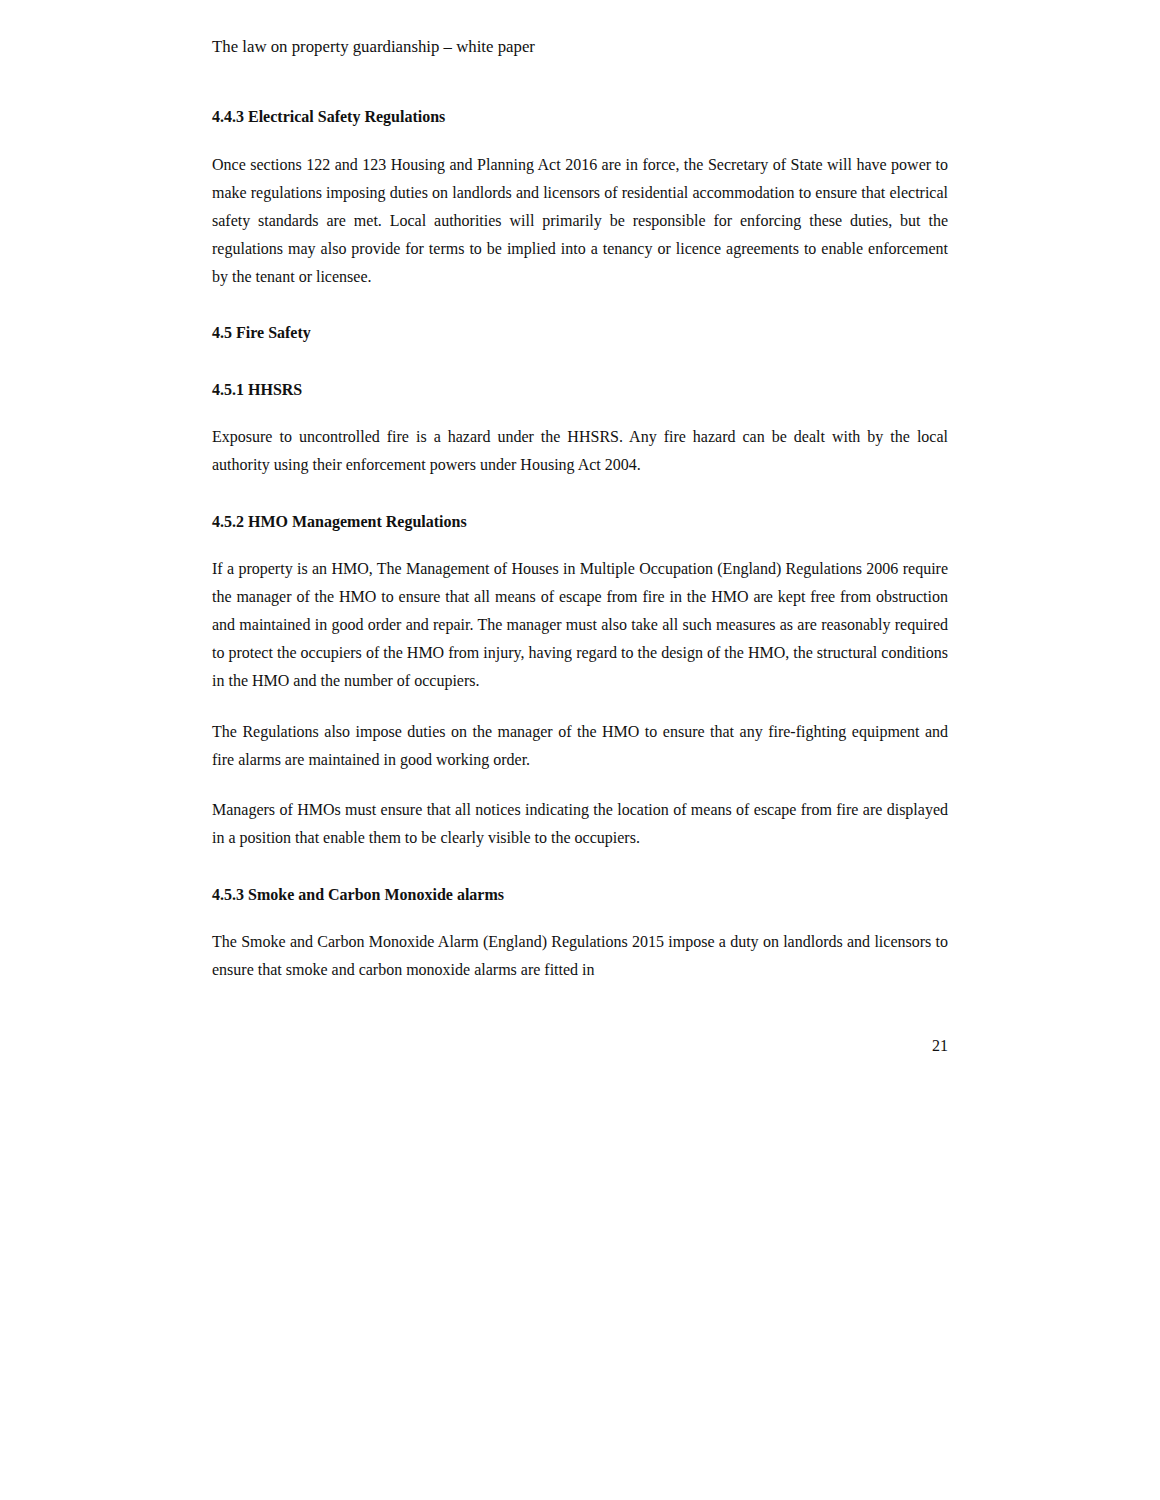The law on property guardianship – white paper
4.4.3 Electrical Safety Regulations
Once sections 122 and 123 Housing and Planning Act 2016 are in force, the Secretary of State will have power to make regulations imposing duties on landlords and licensors of residential accommodation to ensure that electrical safety standards are met. Local authorities will primarily be responsible for enforcing these duties, but the regulations may also provide for terms to be implied into a tenancy or licence agreements to enable enforcement by the tenant or licensee.
4.5 Fire Safety
4.5.1 HHSRS
Exposure to uncontrolled fire is a hazard under the HHSRS. Any fire hazard can be dealt with by the local authority using their enforcement powers under Housing Act 2004.
4.5.2 HMO Management Regulations
If a property is an HMO, The Management of Houses in Multiple Occupation (England) Regulations 2006 require the manager of the HMO to ensure that all means of escape from fire in the HMO are kept free from obstruction and maintained in good order and repair. The manager must also take all such measures as are reasonably required to protect the occupiers of the HMO from injury, having regard to the design of the HMO, the structural conditions in the HMO and the number of occupiers.
The Regulations also impose duties on the manager of the HMO to ensure that any fire-fighting equipment and fire alarms are maintained in good working order.
Managers of HMOs must ensure that all notices indicating the location of means of escape from fire are displayed in a position that enable them to be clearly visible to the occupiers.
4.5.3 Smoke and Carbon Monoxide alarms
The Smoke and Carbon Monoxide Alarm (England) Regulations 2015 impose a duty on landlords and licensors to ensure that smoke and carbon monoxide alarms are fitted in
21